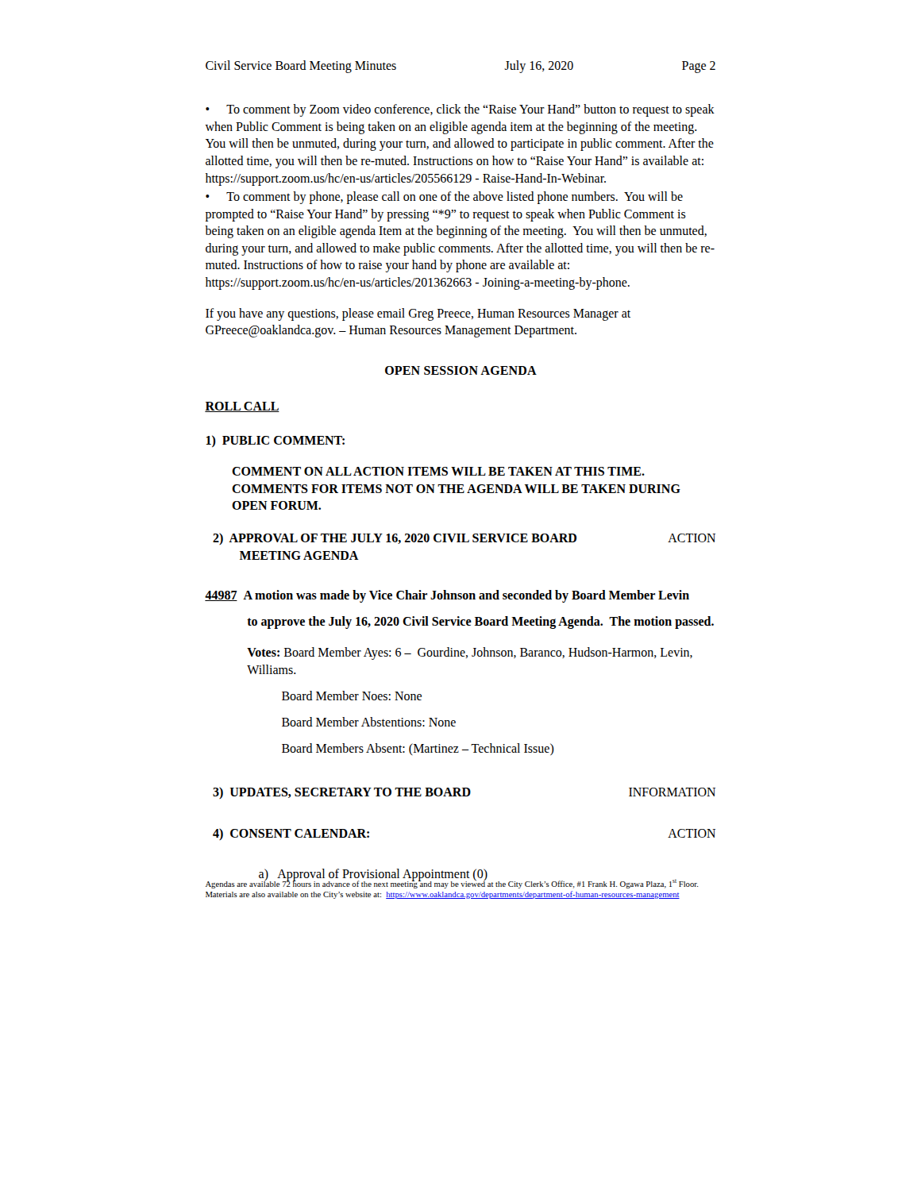Civil Service Board Meeting Minutes
July 16, 2020
Page 2
•To comment by Zoom video conference, click the “Raise Your Hand” button to request to speak when Public Comment is being taken on an eligible agenda item at the beginning of the meeting. You will then be unmuted, during your turn, and allowed to participate in public comment. After the allotted time, you will then be re-muted. Instructions on how to “Raise Your Hand” is available at: https://support.zoom.us/hc/en-us/articles/205566129 - Raise-Hand-In-Webinar.
•To comment by phone, please call on one of the above listed phone numbers. You will be prompted to “Raise Your Hand” by pressing “*9” to request to speak when Public Comment is being taken on an eligible agenda Item at the beginning of the meeting. You will then be unmuted, during your turn, and allowed to make public comments. After the allotted time, you will then be re-muted. Instructions of how to raise your hand by phone are available at: https://support.zoom.us/hc/en-us/articles/201362663 - Joining-a-meeting-by-phone.
If you have any questions, please email Greg Preece, Human Resources Manager at GPreece@oaklandca.gov. – Human Resources Management Department.
OPEN SESSION AGENDA
ROLL CALL
1) PUBLIC COMMENT:
COMMENT ON ALL ACTION ITEMS WILL BE TAKEN AT THIS TIME. COMMENTS FOR ITEMS NOT ON THE AGENDA WILL BE TAKEN DURING OPEN FORUM.
2) APPROVAL OF THE JULY 16, 2020 CIVIL SERVICE BOARD
MEETING AGENDA
ACTION
44987 A motion was made by Vice Chair Johnson and seconded by Board Member Levin
to approve the July 16, 2020 Civil Service Board Meeting Agenda. The motion passed.
Votes: Board Member Ayes: 6 – Gourdine, Johnson, Baranco, Hudson-Harmon, Levin, Williams.
Board Member Noes: None
Board Member Abstentions: None
Board Members Absent: (Martinez – Technical Issue)
3) UPDATES, SECRETARY TO THE BOARD
INFORMATION
4) CONSENT CALENDAR:
ACTION
a) Approval of Provisional Appointment (0)
Agendas are available 72 hours in advance of the next meeting and may be viewed at the City Clerk’s Office, #1 Frank H. Ogawa Plaza, 1st Floor. Materials are also available on the City’s website at: https://www.oaklandca.gov/departments/department-of-human-resources-management